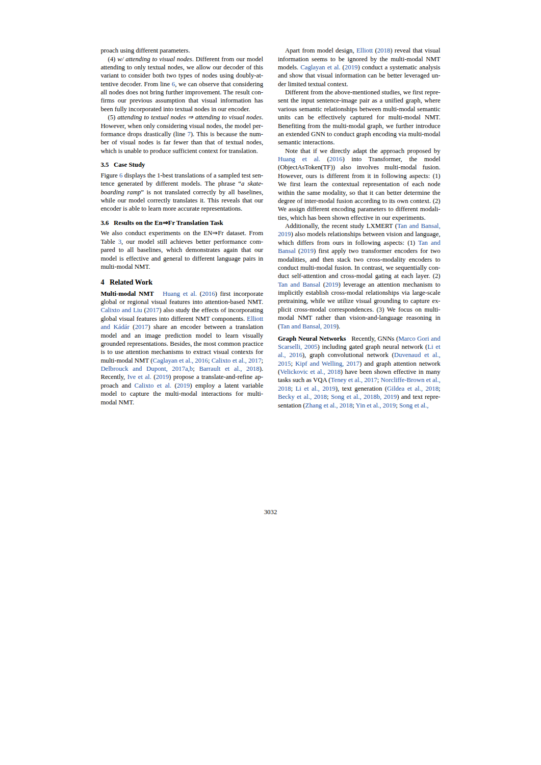proach using different parameters.
(4) w/ attending to visual nodes. Different from our model attending to only textual nodes, we allow our decoder of this variant to consider both two types of nodes using doubly-attentive decoder. From line 6, we can observe that considering all nodes does not bring further improvement. The result confirms our previous assumption that visual information has been fully incorporated into textual nodes in our encoder.
(5) attending to textual nodes ⇒ attending to visual nodes. However, when only considering visual nodes, the model performance drops drastically (line 7). This is because the number of visual nodes is far fewer than that of textual nodes, which is unable to produce sufficient context for translation.
3.5 Case Study
Figure 6 displays the 1-best translations of a sampled test sentence generated by different models. The phrase “a skateboarding ramp” is not translated correctly by all baselines, while our model correctly translates it. This reveals that our encoder is able to learn more accurate representations.
3.6 Results on the En⇒Fr Translation Task
We also conduct experiments on the EN⇒Fr dataset. From Table 3, our model still achieves better performance compared to all baselines, which demonstrates again that our model is effective and general to different language pairs in multi-modal NMT.
4 Related Work
Multi-modal NMT Huang et al. (2016) first incorporate global or regional visual features into attention-based NMT. Calixto and Liu (2017) also study the effects of incorporating global visual features into different NMT components. Elliott and Kádár (2017) share an encoder between a translation model and an image prediction model to learn visually grounded representations. Besides, the most common practice is to use attention mechanisms to extract visual contexts for multi-modal NMT (Caglayan et al., 2016; Calixto et al., 2017; Delbrouck and Dupont, 2017a,b; Barrault et al., 2018). Recently, Ive et al. (2019) propose a translate-and-refine approach and Calixto et al. (2019) employ a latent variable model to capture the multi-modal interactions for multi-modal NMT.
Apart from model design, Elliott (2018) reveal that visual information seems to be ignored by the multi-modal NMT models. Caglayan et al. (2019) conduct a systematic analysis and show that visual information can be better leveraged under limited textual context.
Different from the above-mentioned studies, we first represent the input sentence-image pair as a unified graph, where various semantic relationships between multi-modal semantic units can be effectively captured for multi-modal NMT. Benefiting from the multi-modal graph, we further introduce an extended GNN to conduct graph encoding via multi-modal semantic interactions.
Note that if we directly adapt the approach proposed by Huang et al. (2016) into Transformer, the model (ObjectAsToken(TF)) also involves multi-modal fusion. However, ours is different from it in following aspects: (1) We first learn the contextual representation of each node within the same modality, so that it can better determine the degree of inter-modal fusion according to its own context. (2) We assign different encoding parameters to different modalities, which has been shown effective in our experiments.
Additionally, the recent study LXMERT (Tan and Bansal, 2019) also models relationships between vision and language, which differs from ours in following aspects: (1) Tan and Bansal (2019) first apply two transformer encoders for two modalities, and then stack two cross-modality encoders to conduct multi-modal fusion. In contrast, we sequentially conduct self-attention and cross-modal gating at each layer. (2) Tan and Bansal (2019) leverage an attention mechanism to implicitly establish cross-modal relationships via large-scale pretraining, while we utilize visual grounding to capture explicit cross-modal correspondences. (3) We focus on multi-modal NMT rather than vision-and-language reasoning in (Tan and Bansal, 2019).
Graph Neural Networks Recently, GNNs (Marco Gori and Scarselli, 2005) including gated graph neural network (Li et al., 2016), graph convolutional network (Duvenaud et al., 2015; Kipf and Welling, 2017) and graph attention network (Velickovic et al., 2018) have been shown effective in many tasks such as VQA (Teney et al., 2017; Norcliffe-Brown et al., 2018; Li et al., 2019), text generation (Gildea et al., 2018; Becky et al., 2018; Song et al., 2018b, 2019) and text representation (Zhang et al., 2018; Yin et al., 2019; Song et al.,
3032